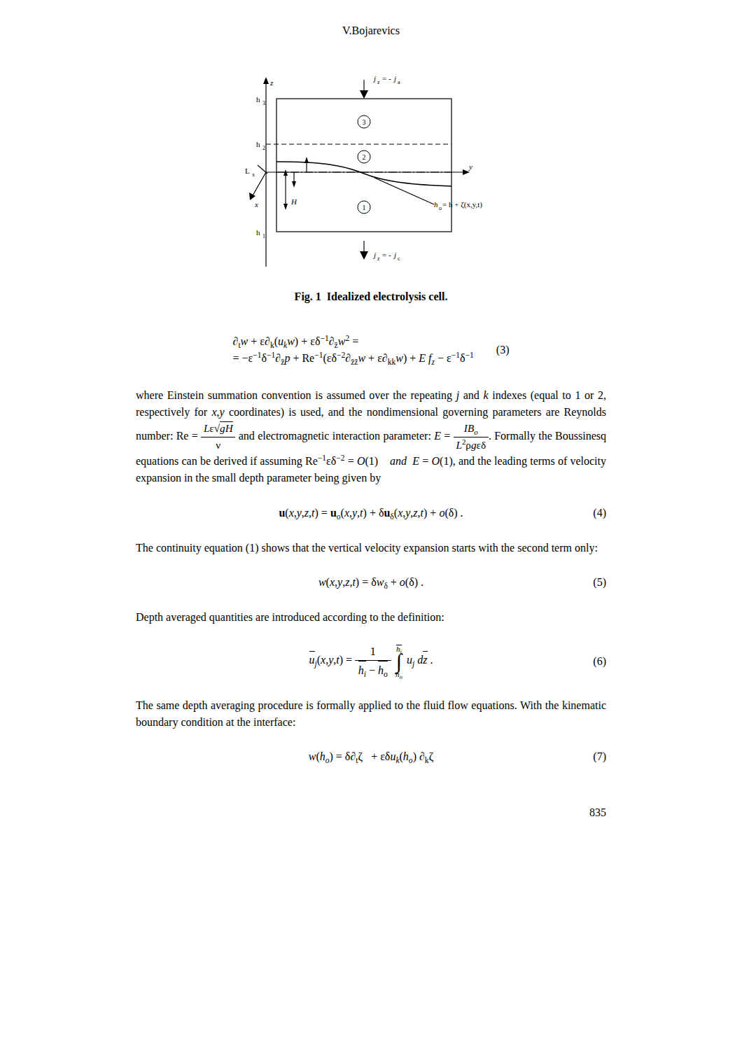V.Bojarevics
z y x L x h 1 h 2 h 3 H j z = - j a j z = - j c h o = h + ζ(x,y,t) 3 2 1
Fig. 1 Idealized electrolysis cell.
∂tw + ε∂k(ukw) + εδ−1∂z̄w2 =
= −ε−1δ−1∂z̄p + Re−1(εδ−2∂z̄z̄w + ε∂kkw) + E fz − ε−1δ−1
(3)
where Einstein summation convention is assumed over the repeating j and k indexes (equal to 1 or 2, respectively for x,y coordinates) is used, and the nondimensional governing parameters are Reynolds number: Re = Lε√gH ν and electromagnetic interaction parameter: E = IBo L2ρgεδ. Formally the Boussinesq equations can be derived if assuming Re−1εδ−2 = O(1) and E = O(1), and the leading terms of velocity expansion in the small depth parameter being given by
u(x,y,z,t) = uo(x,y,t) + δuδ(x,y,z,t) + o(δ) . (4)
The continuity equation (1) shows that the vertical velocity expansion starts with the second term only:
w(x,y,z,t) = δwδ + o(δ) . (5)
Depth averaged quantities are introduced according to the definition:
uj(x,y,t) = 1 hi − ho hi∫ho uj dz . (6)
The same depth averaging procedure is formally applied to the fluid flow equations. With the kinematic boundary condition at the interface:
w(ho) = δ∂tζ + εδuk(ho) ∂kζ (7)
835